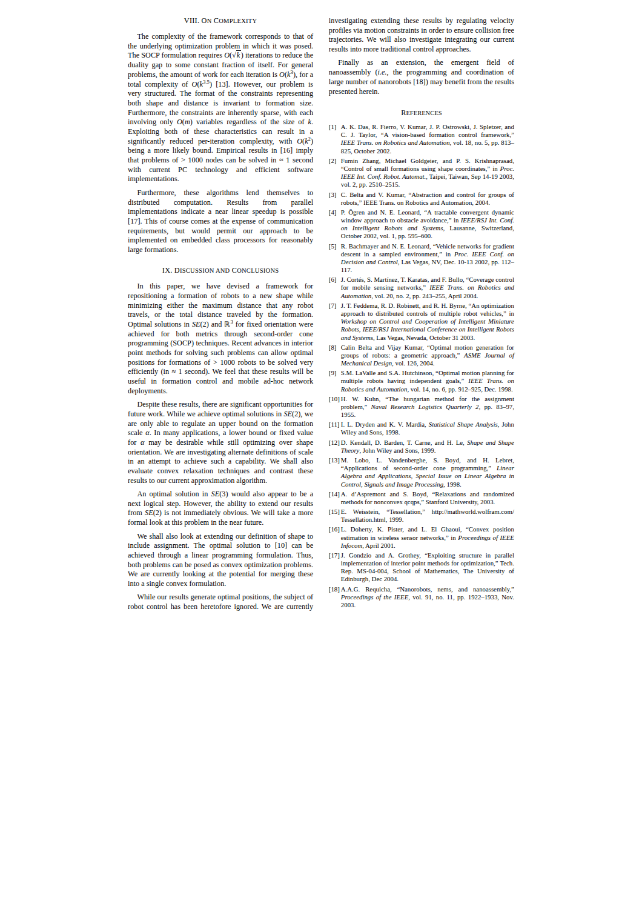VIII. ON COMPLEXITY
The complexity of the framework corresponds to that of the underlying optimization problem in which it was posed. The SOCP formulation requires O(√k) iterations to reduce the duality gap to some constant fraction of itself. For general problems, the amount of work for each iteration is O(k3), for a total complexity of O(k3.5) [13]. However, our problem is very structured. The format of the constraints representing both shape and distance is invariant to formation size. Furthermore, the constraints are inherently sparse, with each involving only O(m) variables regardless of the size of k. Exploiting both of these characteristics can result in a significantly reduced per-iteration complexity, with O(k2) being a more likely bound. Empirical results in [16] imply that problems of > 1000 nodes can be solved in ≈ 1 second with current PC technology and efficient software implementations.
Furthermore, these algorithms lend themselves to distributed computation. Results from parallel implementations indicate a near linear speedup is possible [17]. This of course comes at the expense of communication requirements, but would permit our approach to be implemented on embedded class processors for reasonably large formations.
IX. DISCUSSION AND CONCLUSIONS
In this paper, we have devised a framework for repositioning a formation of robots to a new shape while minimizing either the maximum distance that any robot travels, or the total distance traveled by the formation. Optimal solutions in SE(2) and ℝ3 for fixed orientation were achieved for both metrics through second-order cone programming (SOCP) techniques. Recent advances in interior point methods for solving such problems can allow optimal positions for formations of > 1000 robots to be solved very efficiently (in ≈ 1 second). We feel that these results will be useful in formation control and mobile ad-hoc network deployments.
Despite these results, there are significant opportunities for future work. While we achieve optimal solutions in SE(2), we are only able to regulate an upper bound on the formation scale α. In many applications, a lower bound or fixed value for α may be desirable while still optimizing over shape orientation. We are investigating alternate definitions of scale in an attempt to achieve such a capability. We shall also evaluate convex relaxation techniques and contrast these results to our current approximation algorithm.
An optimal solution in SE(3) would also appear to be a next logical step. However, the ability to extend our results from SE(2) is not immediately obvious. We will take a more formal look at this problem in the near future.
We shall also look at extending our definition of shape to include assignment. The optimal solution to [10] can be achieved through a linear programming formulation. Thus, both problems can be posed as convex optimization problems. We are currently looking at the potential for merging these into a single convex formulation.
While our results generate optimal positions, the subject of robot control has been heretofore ignored. We are currently investigating extending these results by regulating velocity profiles via motion constraints in order to ensure collision free trajectories. We will also investigate integrating our current results into more traditional control approaches.
Finally as an extension, the emergent field of nanoassembly (i.e., the programming and coordination of large number of nanorobots [18]) may benefit from the results presented herein.
REFERENCES
[1] A. K. Das, R. Fierro, V. Kumar, J. P. Ostrowski, J. Spletzer, and C. J. Taylor, “A vision-based formation control framework,” IEEE Trans. on Robotics and Automation, vol. 18, no. 5, pp. 813–825, October 2002.
[2] Fumin Zhang, Michael Goldgeier, and P. S. Krishnaprasad, “Control of small formations using shape coordinates,” in Proc. IEEE Int. Conf. Robot. Automat., Taipei, Taiwan, Sep 14-19 2003, vol. 2, pp. 2510–2515.
[3] C. Belta and V. Kumar, “Abstraction and control for groups of robots,” IEEE Trans. on Robotics and Automation, 2004.
[4] P. Ögren and N. E. Leonard, “A tractable convergent dynamic window approach to obstacle avoidance,” in IEEE/RSJ Int. Conf. on Intelligent Robots and Systems, Lausanne, Switzerland, October 2002, vol. 1, pp. 595–600.
[5] R. Bachmayer and N. E. Leonard, “Vehicle networks for gradient descent in a sampled environment,” in Proc. IEEE Conf. on Decision and Control, Las Vegas, NV, Dec. 10-13 2002, pp. 112–117.
[6] J. Cortés, S. Martínez, T. Karatas, and F. Bullo, “Coverage control for mobile sensing networks,” IEEE Trans. on Robotics and Automation, vol. 20, no. 2, pp. 243–255, April 2004.
[7] J. T. Feddema, R. D. Robinett, and R. H. Byrne, “An optimization approach to distributed controls of multiple robot vehicles,” in Workshop on Control and Cooperation of Intelligent Miniature Robots, IEEE/RSJ International Conference on Intelligent Robots and Systems, Las Vegas, Nevada, October 31 2003.
[8] Calin Belta and Vijay Kumar, “Optimal motion generation for groups of robots: a geometric approach,” ASME Journal of Mechanical Design, vol. 126, 2004.
[9] S.M. LaValle and S.A. Hutchinson, “Optimal motion planning for multiple robots having independent goals,” IEEE Trans. on Robotics and Automation, vol. 14, no. 6, pp. 912–925, Dec. 1998.
[10] H. W. Kuhn, “The hungarian method for the assignment problem,” Naval Research Logistics Quarterly 2, pp. 83–97, 1955.
[11] I. L. Dryden and K. V. Mardia, Statistical Shape Analysis, John Wiley and Sons, 1998.
[12] D. Kendall, D. Barden, T. Carne, and H. Le, Shape and Shape Theory, John Wiley and Sons, 1999.
[13] M. Lobo, L. Vandenberghe, S. Boyd, and H. Lebret, “Applications of second-order cone programming,” Linear Algebra and Applications, Special Issue on Linear Algebra in Control, Signals and Image Processing, 1998.
[14] A. d’Aspremont and S. Boyd, “Relaxations and randomized methods for nonconvex qcqps,” Stanford University, 2003.
[15] E. Weisstein, “Tessellation,” http://mathworld.wolfram.com/ Tessellation.html, 1999.
[16] L. Doherty, K. Pister, and L. El Ghaoui, “Convex position estimation in wireless sensor networks,” in Proceedings of IEEE Infocom, April 2001.
[17] J. Gondzio and A. Grothey, “Exploiting structure in parallel implementation of interior point methods for optimization,” Tech. Rep. MS-04-004, School of Mathematics, The University of Edinburgh, Dec 2004.
[18] A.A.G. Requicha, “Nanorobots, nems, and nanoassembly,” Proceedings of the IEEE, vol. 91, no. 11, pp. 1922–1933, Nov. 2003.